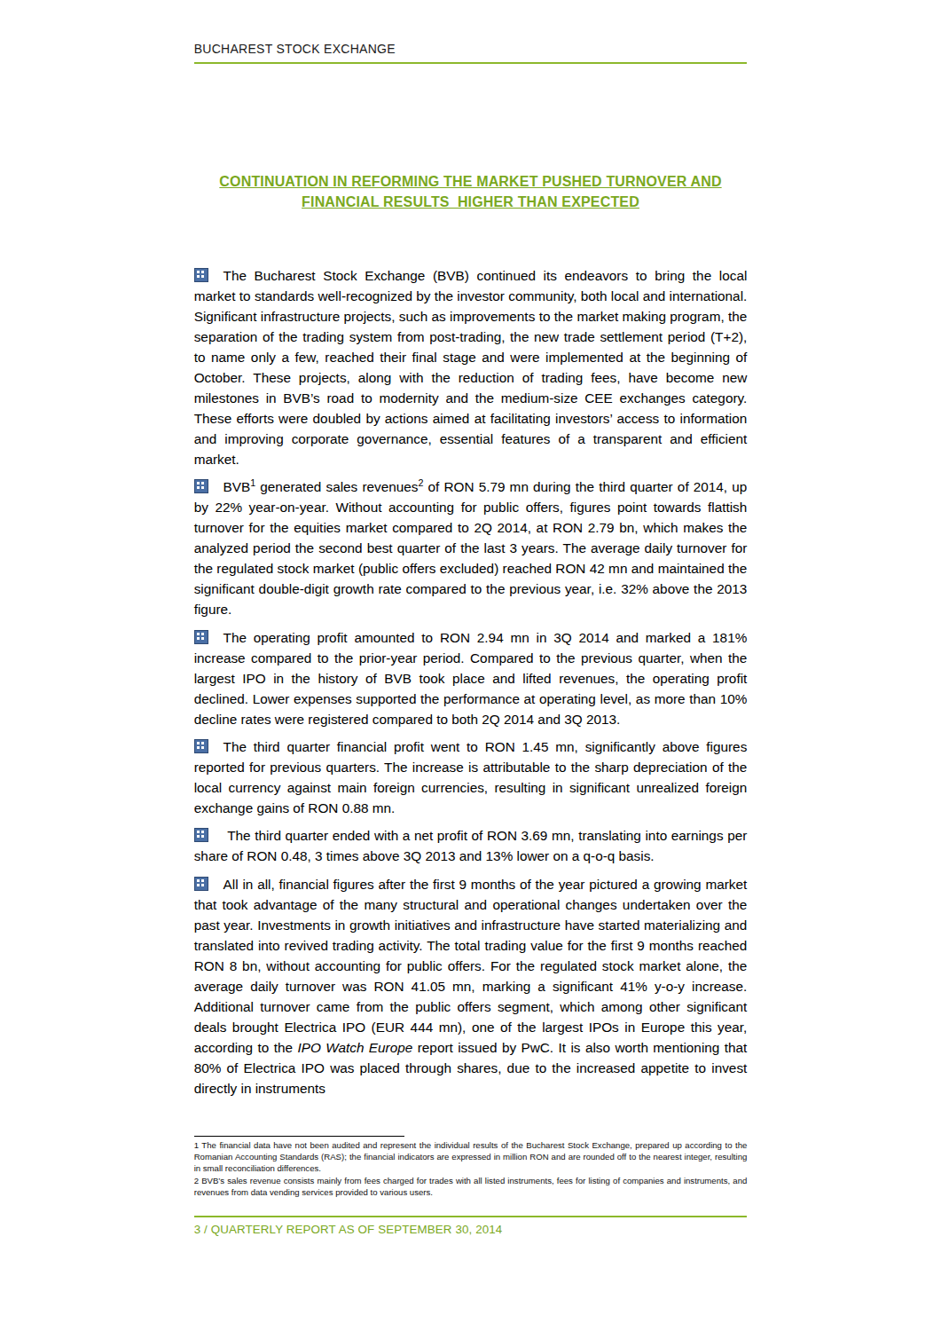BUCHAREST STOCK EXCHANGE
CONTINUATION IN REFORMING THE MARKET PUSHED TURNOVER AND
FINANCIAL RESULTS HIGHER THAN EXPECTED
The Bucharest Stock Exchange (BVB) continued its endeavors to bring the local market to standards well-recognized by the investor community, both local and international. Significant infrastructure projects, such as improvements to the market making program, the separation of the trading system from post-trading, the new trade settlement period (T+2), to name only a few, reached their final stage and were implemented at the beginning of October. These projects, along with the reduction of trading fees, have become new milestones in BVB’s road to modernity and the medium-size CEE exchanges category. These efforts were doubled by actions aimed at facilitating investors’ access to information and improving corporate governance, essential features of a transparent and efficient market.
BVB1 generated sales revenues2 of RON 5.79 mn during the third quarter of 2014, up by 22% year-on-year. Without accounting for public offers, figures point towards flattish turnover for the equities market compared to 2Q 2014, at RON 2.79 bn, which makes the analyzed period the second best quarter of the last 3 years. The average daily turnover for the regulated stock market (public offers excluded) reached RON 42 mn and maintained the significant double-digit growth rate compared to the previous year, i.e. 32% above the 2013 figure.
The operating profit amounted to RON 2.94 mn in 3Q 2014 and marked a 181% increase compared to the prior-year period. Compared to the previous quarter, when the largest IPO in the history of BVB took place and lifted revenues, the operating profit declined. Lower expenses supported the performance at operating level, as more than 10% decline rates were registered compared to both 2Q 2014 and 3Q 2013.
The third quarter financial profit went to RON 1.45 mn, significantly above figures reported for previous quarters. The increase is attributable to the sharp depreciation of the local currency against main foreign currencies, resulting in significant unrealized foreign exchange gains of RON 0.88 mn.
The third quarter ended with a net profit of RON 3.69 mn, translating into earnings per share of RON 0.48, 3 times above 3Q 2013 and 13% lower on a q-o-q basis.
All in all, financial figures after the first 9 months of the year pictured a growing market that took advantage of the many structural and operational changes undertaken over the past year. Investments in growth initiatives and infrastructure have started materializing and translated into revived trading activity. The total trading value for the first 9 months reached RON 8 bn, without accounting for public offers. For the regulated stock market alone, the average daily turnover was RON 41.05 mn, marking a significant 41% y-o-y increase. Additional turnover came from the public offers segment, which among other significant deals brought Electrica IPO (EUR 444 mn), one of the largest IPOs in Europe this year, according to the IPO Watch Europe report issued by PwC. It is also worth mentioning that 80% of Electrica IPO was placed through shares, due to the increased appetite to invest directly in instruments
1 The financial data have not been audited and represent the individual results of the Bucharest Stock Exchange, prepared up according to the Romanian Accounting Standards (RAS); the financial indicators are expressed in million RON and are rounded off to the nearest integer, resulting in small reconciliation differences.
2 BVB’s sales revenue consists mainly from fees charged for trades with all listed instruments, fees for listing of companies and instruments, and revenues from data vending services provided to various users.
3 / QUARTERLY REPORT AS OF SEPTEMBER 30, 2014